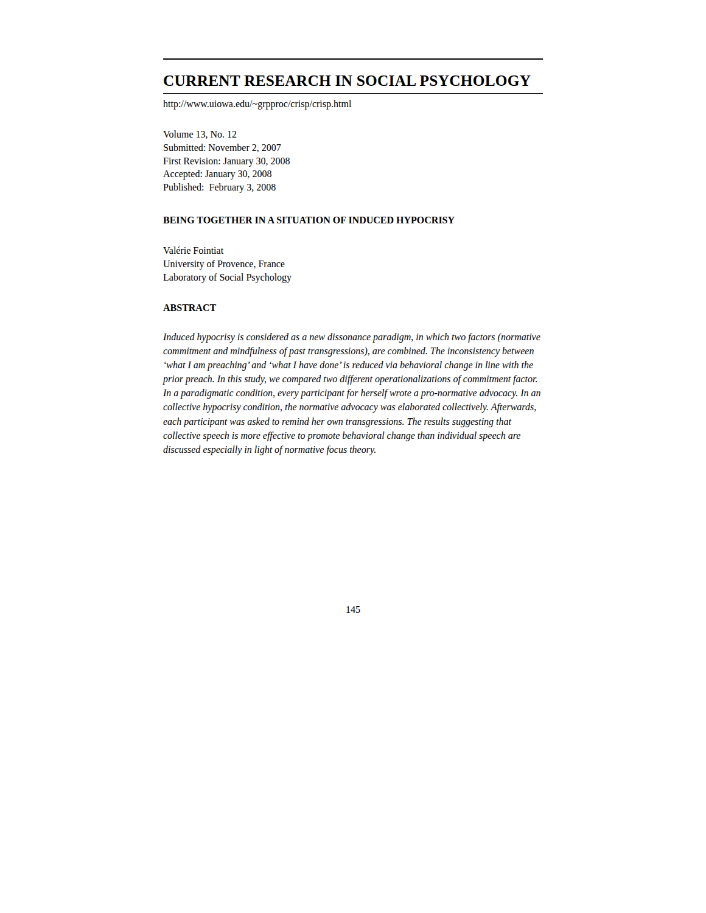CURRENT RESEARCH IN SOCIAL PSYCHOLOGY
http://www.uiowa.edu/~grpproc/crisp/crisp.html
Volume 13, No. 12
Submitted: November 2, 2007
First Revision: January 30, 2008
Accepted: January 30, 2008
Published: February 3, 2008
Being Together in a Situation of Induced Hypocrisy
Valérie Fointiat
University of Provence, France
Laboratory of Social Psychology
ABSTRACT
Induced hypocrisy is considered as a new dissonance paradigm, in which two factors (normative commitment and mindfulness of past transgressions), are combined. The inconsistency between ‘what I am preaching’ and ‘what I have done’ is reduced via behavioral change in line with the prior preach. In this study, we compared two different operationalizations of commitment factor. In a paradigmatic condition, every participant for herself wrote a pro-normative advocacy. In an collective hypocrisy condition, the normative advocacy was elaborated collectively. Afterwards, each participant was asked to remind her own transgressions. The results suggesting that collective speech is more effective to promote behavioral change than individual speech are discussed especially in light of normative focus theory.
145